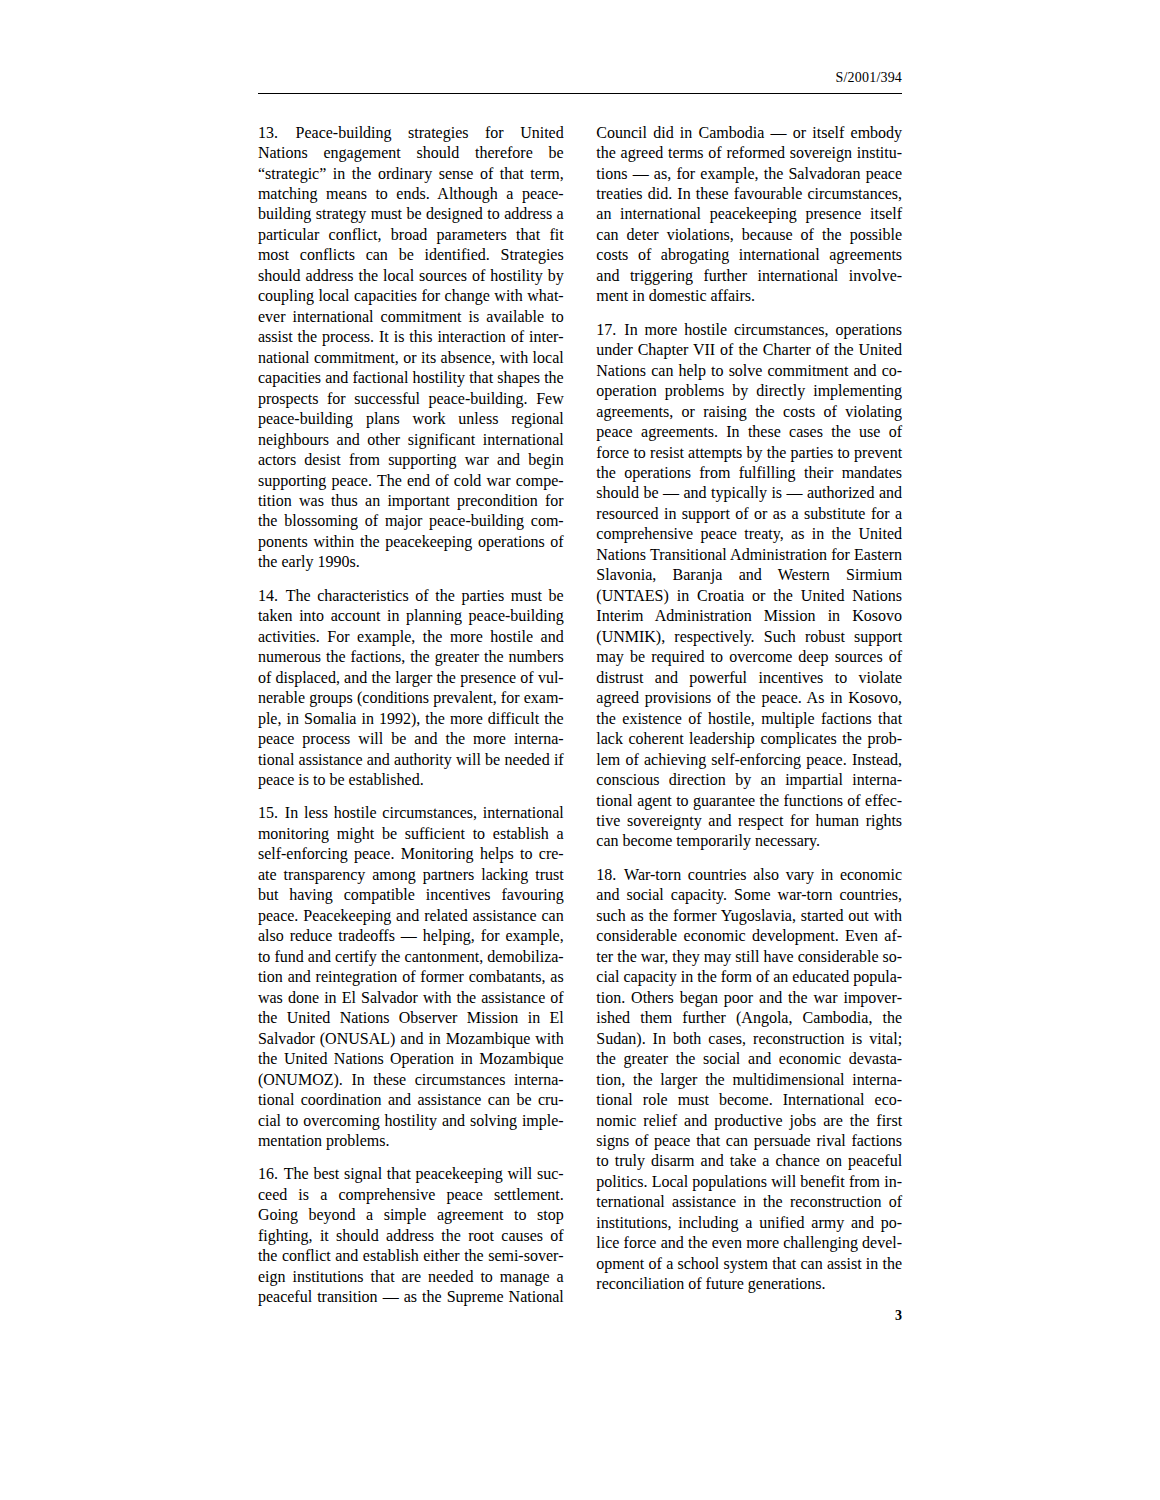S/2001/394
13. Peace-building strategies for United Nations engagement should therefore be “strategic” in the ordinary sense of that term, matching means to ends. Although a peace-building strategy must be designed to address a particular conflict, broad parameters that fit most conflicts can be identified. Strategies should address the local sources of hostility by coupling local capacities for change with whatever international commitment is available to assist the process. It is this interaction of international commitment, or its absence, with local capacities and factional hostility that shapes the prospects for successful peace-building. Few peace-building plans work unless regional neighbours and other significant international actors desist from supporting war and begin supporting peace. The end of cold war competition was thus an important precondition for the blossoming of major peace-building components within the peacekeeping operations of the early 1990s.
14. The characteristics of the parties must be taken into account in planning peace-building activities. For example, the more hostile and numerous the factions, the greater the numbers of displaced, and the larger the presence of vulnerable groups (conditions prevalent, for example, in Somalia in 1992), the more difficult the peace process will be and the more international assistance and authority will be needed if peace is to be established.
15. In less hostile circumstances, international monitoring might be sufficient to establish a self-enforcing peace. Monitoring helps to create transparency among partners lacking trust but having compatible incentives favouring peace. Peacekeeping and related assistance can also reduce tradeoffs — helping, for example, to fund and certify the cantonment, demobilization and reintegration of former combatants, as was done in El Salvador with the assistance of the United Nations Observer Mission in El Salvador (ONUSAL) and in Mozambique with the United Nations Operation in Mozambique (ONUMOZ). In these circumstances international coordination and assistance can be crucial to overcoming hostility and solving implementation problems.
16. The best signal that peacekeeping will succeed is a comprehensive peace settlement. Going beyond a simple agreement to stop fighting, it should address the root causes of the conflict and establish either the semi-sovereign institutions that are needed to manage a peaceful transition — as the Supreme National Council did in Cambodia — or itself embody the agreed terms of reformed sovereign institutions — as, for example, the Salvadoran peace treaties did. In these favourable circumstances, an international peacekeeping presence itself can deter violations, because of the possible costs of abrogating international agreements and triggering further international involvement in domestic affairs.
17. In more hostile circumstances, operations under Chapter VII of the Charter of the United Nations can help to solve commitment and cooperation problems by directly implementing agreements, or raising the costs of violating peace agreements. In these cases the use of force to resist attempts by the parties to prevent the operations from fulfilling their mandates should be — and typically is — authorized and resourced in support of or as a substitute for a comprehensive peace treaty, as in the United Nations Transitional Administration for Eastern Slavonia, Baranja and Western Sirmium (UNTAES) in Croatia or the United Nations Interim Administration Mission in Kosovo (UNMIK), respectively. Such robust support may be required to overcome deep sources of distrust and powerful incentives to violate agreed provisions of the peace. As in Kosovo, the existence of hostile, multiple factions that lack coherent leadership complicates the problem of achieving self-enforcing peace. Instead, conscious direction by an impartial international agent to guarantee the functions of effective sovereignty and respect for human rights can become temporarily necessary.
18. War-torn countries also vary in economic and social capacity. Some war-torn countries, such as the former Yugoslavia, started out with considerable economic development. Even after the war, they may still have considerable social capacity in the form of an educated population. Others began poor and the war impoverished them further (Angola, Cambodia, the Sudan). In both cases, reconstruction is vital; the greater the social and economic devastation, the larger the multidimensional international role must become. International economic relief and productive jobs are the first signs of peace that can persuade rival factions to truly disarm and take a chance on peaceful politics. Local populations will benefit from international assistance in the reconstruction of institutions, including a unified army and police force and the even more challenging development of a school system that can assist in the reconciliation of future generations.
3